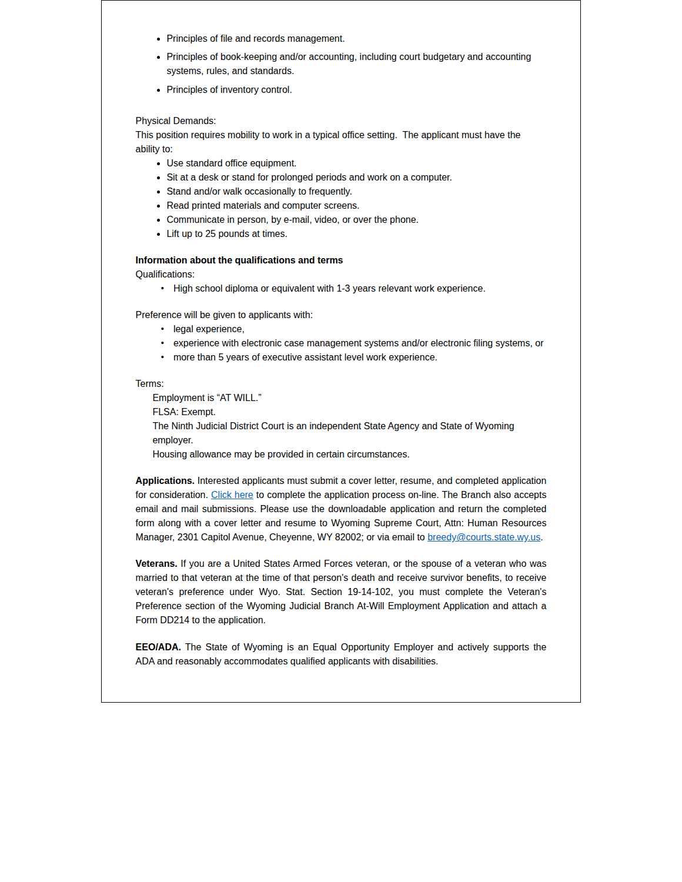Principles of file and records management.
Principles of book-keeping and/or accounting, including court budgetary and accounting systems, rules, and standards.
Principles of inventory control.
Physical Demands:
This position requires mobility to work in a typical office setting. The applicant must have the ability to:
Use standard office equipment.
Sit at a desk or stand for prolonged periods and work on a computer.
Stand and/or walk occasionally to frequently.
Read printed materials and computer screens.
Communicate in person, by e-mail, video, or over the phone.
Lift up to 25 pounds at times.
Information about the qualifications and terms
Qualifications:
High school diploma or equivalent with 1-3 years relevant work experience.
Preference will be given to applicants with:
legal experience,
experience with electronic case management systems and/or electronic filing systems, or
more than 5 years of executive assistant level work experience.
Terms:
Employment is “AT WILL.”
FLSA: Exempt.
The Ninth Judicial District Court is an independent State Agency and State of Wyoming employer.
Housing allowance may be provided in certain circumstances.
Applications. Interested applicants must submit a cover letter, resume, and completed application for consideration. Click here to complete the application process on-line. The Branch also accepts email and mail submissions. Please use the downloadable application and return the completed form along with a cover letter and resume to Wyoming Supreme Court, Attn: Human Resources Manager, 2301 Capitol Avenue, Cheyenne, WY 82002; or via email to breedy@courts.state.wy.us.
Veterans. If you are a United States Armed Forces veteran, or the spouse of a veteran who was married to that veteran at the time of that person's death and receive survivor benefits, to receive veteran's preference under Wyo. Stat. Section 19-14-102, you must complete the Veteran's Preference section of the Wyoming Judicial Branch At-Will Employment Application and attach a Form DD214 to the application.
EEO/ADA. The State of Wyoming is an Equal Opportunity Employer and actively supports the ADA and reasonably accommodates qualified applicants with disabilities.